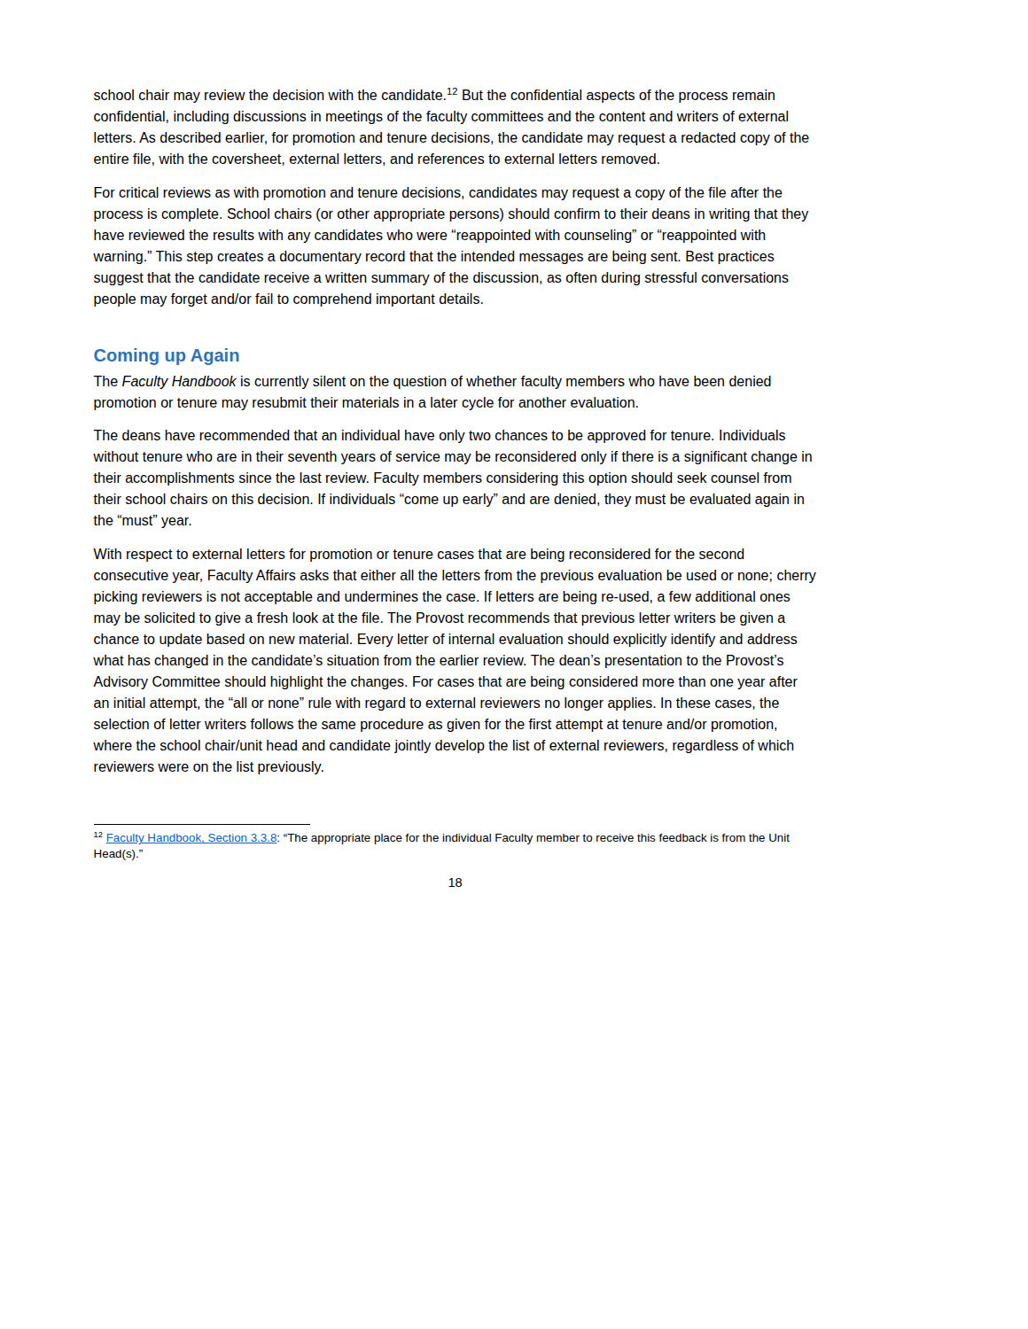school chair may review the decision with the candidate.12 But the confidential aspects of the process remain confidential, including discussions in meetings of the faculty committees and the content and writers of external letters. As described earlier, for promotion and tenure decisions, the candidate may request a redacted copy of the entire file, with the coversheet, external letters, and references to external letters removed.
For critical reviews as with promotion and tenure decisions, candidates may request a copy of the file after the process is complete. School chairs (or other appropriate persons) should confirm to their deans in writing that they have reviewed the results with any candidates who were “reappointed with counseling” or “reappointed with warning.” This step creates a documentary record that the intended messages are being sent. Best practices suggest that the candidate receive a written summary of the discussion, as often during stressful conversations people may forget and/or fail to comprehend important details.
Coming up Again
The Faculty Handbook is currently silent on the question of whether faculty members who have been denied promotion or tenure may resubmit their materials in a later cycle for another evaluation.
The deans have recommended that an individual have only two chances to be approved for tenure. Individuals without tenure who are in their seventh years of service may be reconsidered only if there is a significant change in their accomplishments since the last review. Faculty members considering this option should seek counsel from their school chairs on this decision. If individuals “come up early” and are denied, they must be evaluated again in the “must” year.
With respect to external letters for promotion or tenure cases that are being reconsidered for the second consecutive year, Faculty Affairs asks that either all the letters from the previous evaluation be used or none; cherry picking reviewers is not acceptable and undermines the case. If letters are being re-used, a few additional ones may be solicited to give a fresh look at the file. The Provost recommends that previous letter writers be given a chance to update based on new material. Every letter of internal evaluation should explicitly identify and address what has changed in the candidate’s situation from the earlier review. The dean’s presentation to the Provost’s Advisory Committee should highlight the changes. For cases that are being considered more than one year after an initial attempt, the “all or none” rule with regard to external reviewers no longer applies. In these cases, the selection of letter writers follows the same procedure as given for the first attempt at tenure and/or promotion, where the school chair/unit head and candidate jointly develop the list of external reviewers, regardless of which reviewers were on the list previously.
12 Faculty Handbook, Section 3.3.8: “The appropriate place for the individual Faculty member to receive this feedback is from the Unit Head(s).”
18